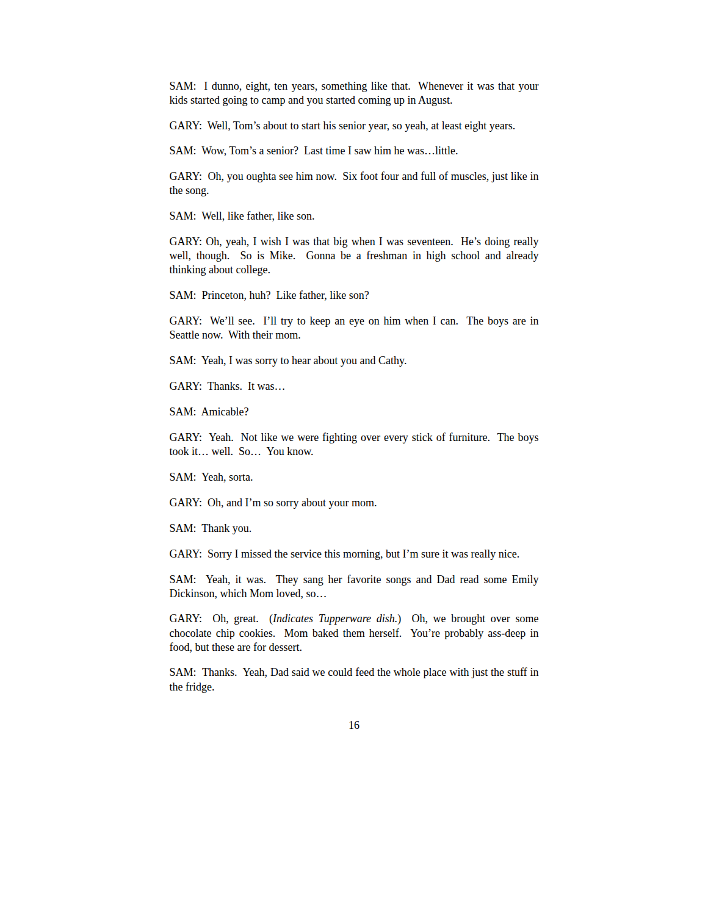SAM: I dunno, eight, ten years, something like that. Whenever it was that your kids started going to camp and you started coming up in August.
GARY: Well, Tom’s about to start his senior year, so yeah, at least eight years.
SAM: Wow, Tom’s a senior? Last time I saw him he was…little.
GARY: Oh, you oughta see him now. Six foot four and full of muscles, just like in the song.
SAM: Well, like father, like son.
GARY: Oh, yeah, I wish I was that big when I was seventeen. He’s doing really well, though. So is Mike. Gonna be a freshman in high school and already thinking about college.
SAM: Princeton, huh? Like father, like son?
GARY: We’ll see. I’ll try to keep an eye on him when I can. The boys are in Seattle now. With their mom.
SAM: Yeah, I was sorry to hear about you and Cathy.
GARY: Thanks. It was…
SAM: Amicable?
GARY: Yeah. Not like we were fighting over every stick of furniture. The boys took it… well. So… You know.
SAM: Yeah, sorta.
GARY: Oh, and I’m so sorry about your mom.
SAM: Thank you.
GARY: Sorry I missed the service this morning, but I’m sure it was really nice.
SAM: Yeah, it was. They sang her favorite songs and Dad read some Emily Dickinson, which Mom loved, so…
GARY: Oh, great. (Indicates Tupperware dish.) Oh, we brought over some chocolate chip cookies. Mom baked them herself. You’re probably ass-deep in food, but these are for dessert.
SAM: Thanks. Yeah, Dad said we could feed the whole place with just the stuff in the fridge.
16